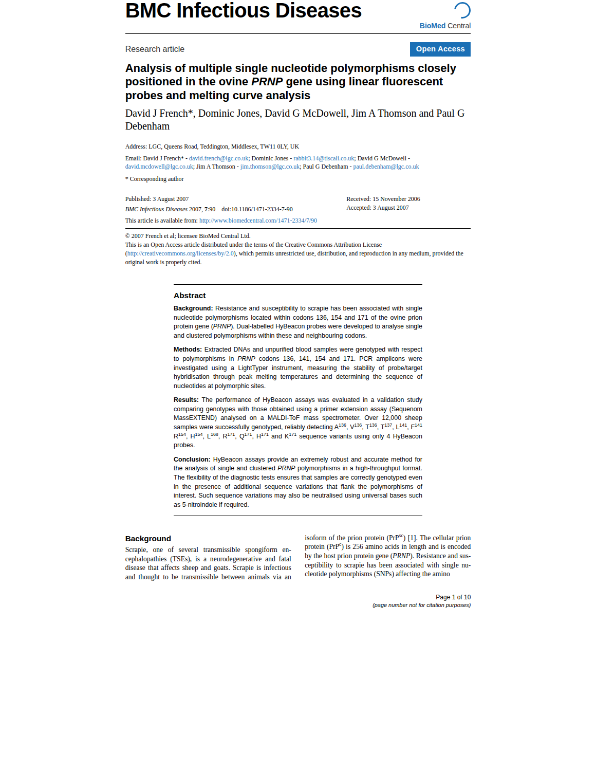BMC Infectious Diseases
Bio Med Central
Research article
Open Access
Analysis of multiple single nucleotide polymorphisms closely positioned in the ovine PRNP gene using linear fluorescent probes and melting curve analysis
David J French*, Dominic Jones, David G McDowell, Jim A Thomson and Paul G Debenham
Address: LGC, Queens Road, Teddington, Middlesex, TW11 0LY, UK
Email: David J French* - david.french@lgc.co.uk; Dominic Jones - rabbit3.14@tiscali.co.uk; David G McDowell - david.mcdowell@lgc.co.uk; Jim A Thomson - jim.thomson@lgc.co.uk; Paul G Debenham - paul.debenham@lgc.co.uk
* Corresponding author
Published: 3 August 2007
BMC Infectious Diseases 2007, 7:90 doi:10.1186/1471-2334-7-90
This article is available from: http://www.biomedcentral.com/1471-2334/7/90
Received: 15 November 2006
Accepted: 3 August 2007
© 2007 French et al; licensee BioMed Central Ltd.
This is an Open Access article distributed under the terms of the Creative Commons Attribution License (http://creativecommons.org/licenses/by/2.0), which permits unrestricted use, distribution, and reproduction in any medium, provided the original work is properly cited.
Abstract
Background: Resistance and susceptibility to scrapie has been associated with single nucleotide polymorphisms located within codons 136, 154 and 171 of the ovine prion protein gene (PRNP). Dual-labelled HyBeacon probes were developed to analyse single and clustered polymorphisms within these and neighbouring codons.
Methods: Extracted DNAs and unpurified blood samples were genotyped with respect to polymorphisms in PRNP codons 136, 141, 154 and 171. PCR amplicons were investigated using a LightTyper instrument, measuring the stability of probe/target hybridisation through peak melting temperatures and determining the sequence of nucleotides at polymorphic sites.
Results: The performance of HyBeacon assays was evaluated in a validation study comparing genotypes with those obtained using a primer extension assay (Sequenom MassEXTEND) analysed on a MALDI-ToF mass spectrometer. Over 12,000 sheep samples were successfully genotyped, reliably detecting A136, V136, T136, T137, L141, F141 R154, H154, L168, R171, Q171, H171 and K171 sequence variants using only 4 HyBeacon probes.
Conclusion: HyBeacon assays provide an extremely robust and accurate method for the analysis of single and clustered PRNP polymorphisms in a high-throughput format. The flexibility of the diagnostic tests ensures that samples are correctly genotyped even in the presence of additional sequence variations that flank the polymorphisms of interest. Such sequence variations may also be neutralised using universal bases such as 5-nitroindole if required.
Background
Scrapie, one of several transmissible spongiform encephalopathies (TSEs), is a neurodegenerative and fatal disease that affects sheep and goats. Scrapie is infectious and thought to be transmissible between animals via an isoform of the prion protein (PrPsc) [1]. The cellular prion protein (PrPc) is 256 amino acids in length and is encoded by the host prion protein gene (PRNP). Resistance and susceptibility to scrapie has been associated with single nucleotide polymorphisms (SNPs) affecting the amino
Page 1 of 10
(page number not for citation purposes)